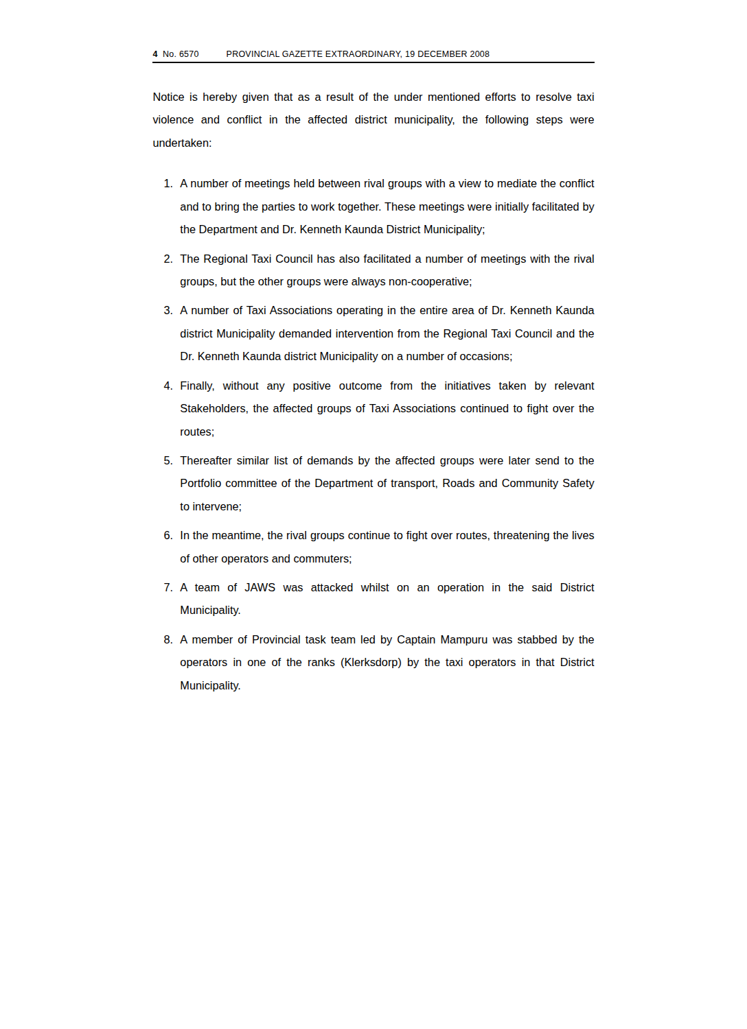4 No. 6570 PROVINCIAL GAZETTE EXTRAORDINARY, 19 DECEMBER 2008
Notice is hereby given that as a result of the under mentioned efforts to resolve taxi violence and conflict in the affected district municipality, the following steps were undertaken:
A number of meetings held between rival groups with a view to mediate the conflict and to bring the parties to work together. These meetings were initially facilitated by the Department and Dr. Kenneth Kaunda District Municipality;
The Regional Taxi Council has also facilitated a number of meetings with the rival groups, but the other groups were always non-cooperative;
A number of Taxi Associations operating in the entire area of Dr. Kenneth Kaunda district Municipality demanded intervention from the Regional Taxi Council and the Dr. Kenneth Kaunda district Municipality on a number of occasions;
Finally, without any positive outcome from the initiatives taken by relevant Stakeholders, the affected groups of Taxi Associations continued to fight over the routes;
Thereafter similar list of demands by the affected groups were later send to the Portfolio committee of the Department of transport, Roads and Community Safety to intervene;
In the meantime, the rival groups continue to fight over routes, threatening the lives of other operators and commuters;
A team of JAWS was attacked whilst on an operation in the said District Municipality.
A member of Provincial task team led by Captain Mampuru was stabbed by the operators in one of the ranks (Klerksdorp) by the taxi operators in that District Municipality.